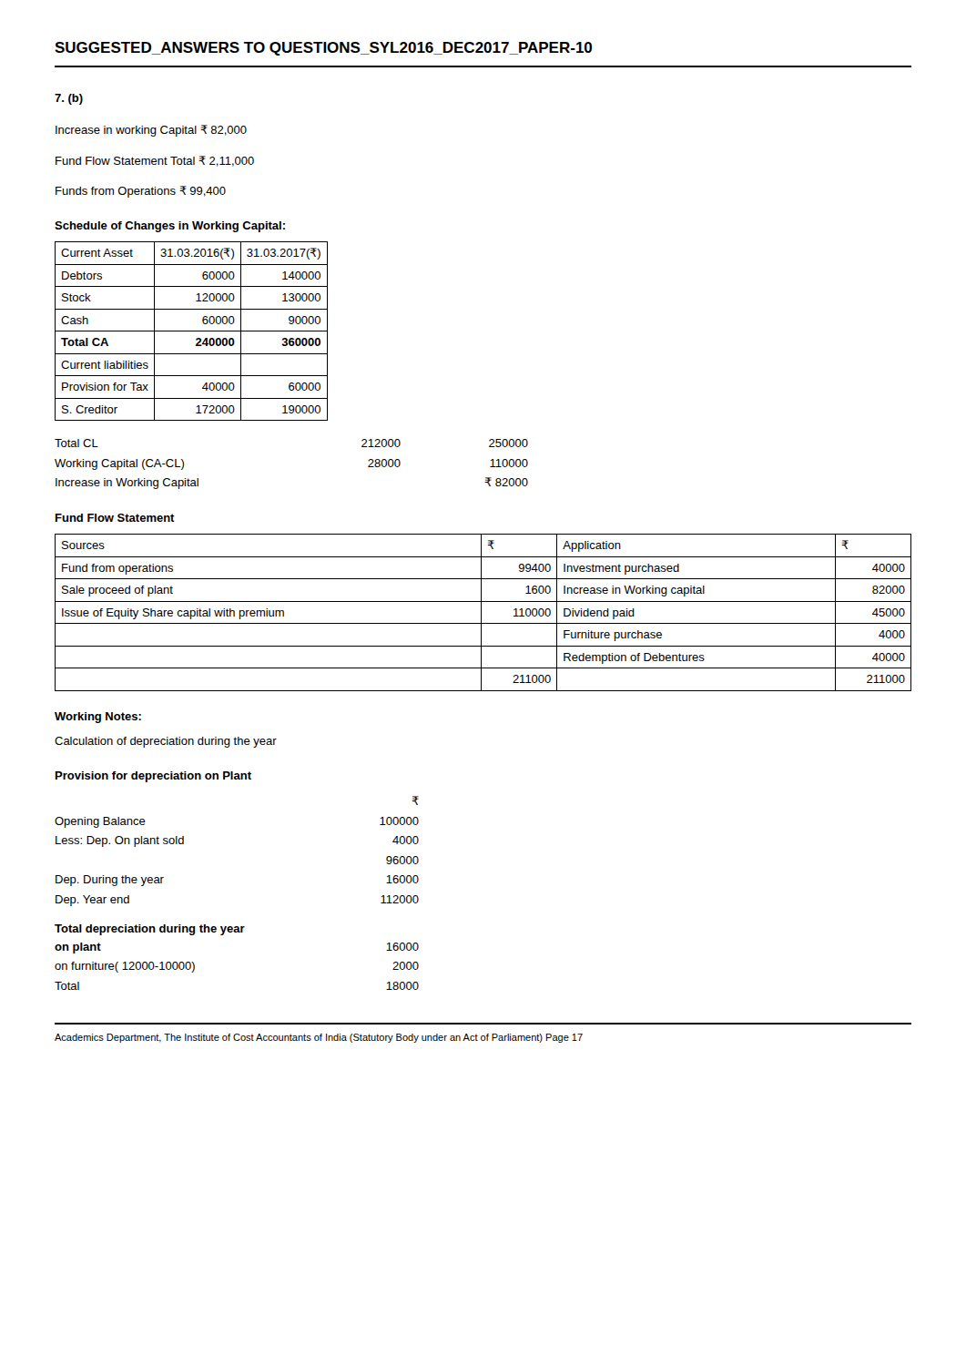SUGGESTED_ANSWERS TO QUESTIONS_SYL2016_DEC2017_PAPER-10
7. (b)
Increase in working Capital ₹ 82,000
Fund Flow Statement Total ₹ 2,11,000
Funds from Operations ₹ 99,400
Schedule of Changes in Working Capital:
| Current Asset | 31.03.2016(₹) | 31.03.2017(₹) |
| --- | --- | --- |
| Debtors | 60000 | 140000 |
| Stock | 120000 | 130000 |
| Cash | 60000 | 90000 |
| Total CA | 240000 | 360000 |
| Current liabilities | | |
| Provision for Tax | 40000 | 60000 |
| S. Creditor | 172000 | 190000 |
| Total CL | 212000 | 250000 |
| Working Capital (CA-CL) | 28000 | 110000 |
| Increase in Working Capital | | ₹ 82000 |
Fund Flow Statement
| Sources | ₹ | Application | ₹ |
| --- | --- | --- | --- |
| Fund from operations | 99400 | Investment purchased | 40000 |
| Sale proceed of plant | 1600 | Increase in Working capital | 82000 |
| Issue of Equity Share capital with premium | 110000 | Dividend paid | 45000 |
| | | Furniture purchase | 4000 |
| | | Redemption of Debentures | 40000 |
| | 211000 | | 211000 |
Working Notes:
Calculation of depreciation during the year
Provision for depreciation on Plant
| | ₹ |
| Opening Balance | 100000 |
| Less: Dep. On plant sold | 4000 |
| | 96000 |
| Dep. During the year | 16000 |
| Dep. Year end | 112000 |
| Total depreciation during the year on plant | 16000 |
| on furniture( 12000-10000) | 2000 |
| Total | 18000 |
Academics Department, The Institute of Cost Accountants of India (Statutory Body under an Act of Parliament) Page 17